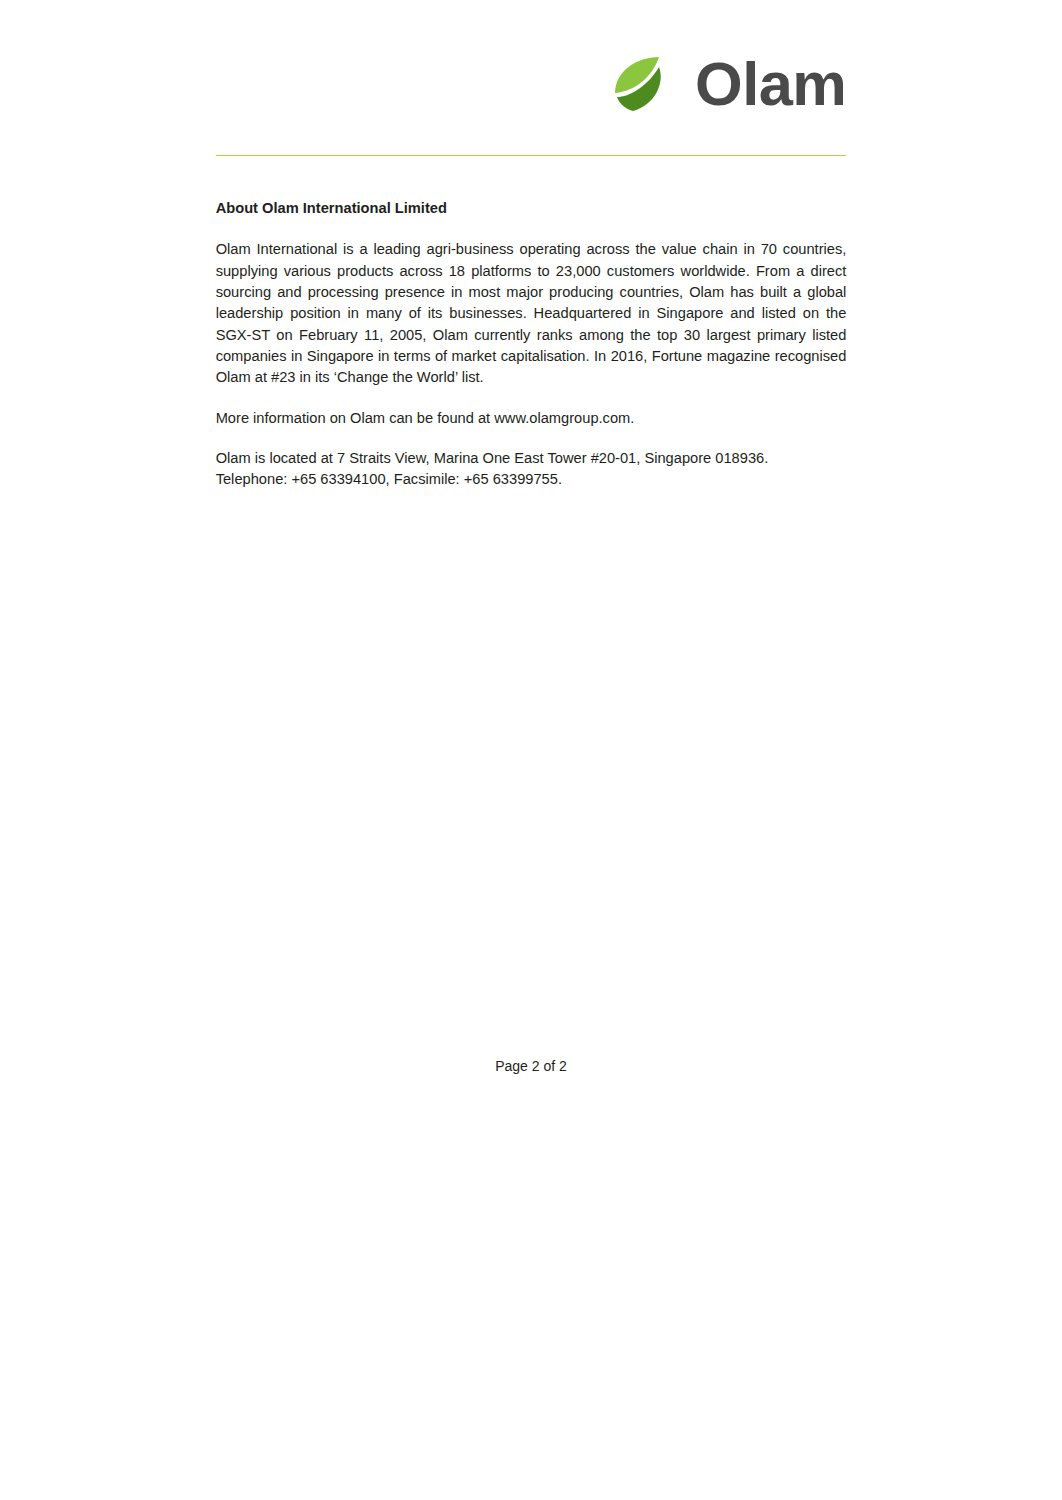Olam
About Olam International Limited
Olam International is a leading agri-business operating across the value chain in 70 countries, supplying various products across 18 platforms to 23,000 customers worldwide. From a direct sourcing and processing presence in most major producing countries, Olam has built a global leadership position in many of its businesses. Headquartered in Singapore and listed on the SGX-ST on February 11, 2005, Olam currently ranks among the top 30 largest primary listed companies in Singapore in terms of market capitalisation. In 2016, Fortune magazine recognised Olam at #23 in its ‘Change the World’ list.
More information on Olam can be found at www.olamgroup.com.
Olam is located at 7 Straits View, Marina One East Tower #20-01, Singapore 018936.
Telephone: +65 63394100, Facsimile: +65 63399755.
Page 2 of 2